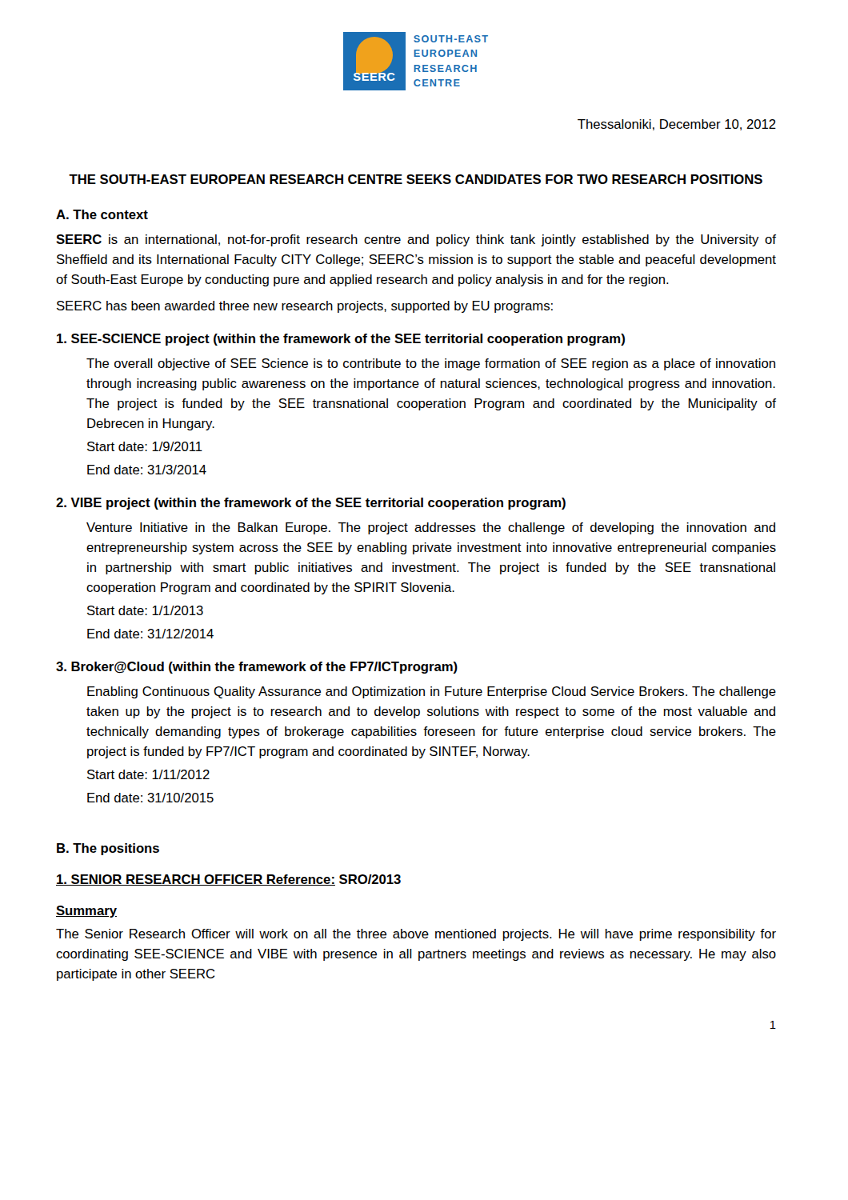SEERC
SOUTH-EAST EUROPEAN RESEARCH CENTRE
Thessaloniki, December 10, 2012
The South-East European Research Centre seeks candidates for two research positions
A. The context
SEERC is an international, not-for-profit research centre and policy think tank jointly established by the University of Sheffield and its International Faculty CITY College; SEERC’s mission is to support the stable and peaceful development of South-East Europe by conducting pure and applied research and policy analysis in and for the region.
SEERC has been awarded three new research projects, supported by EU programs:
1. SEE-SCIENCE project (within the framework of the SEE territorial cooperation program)
The overall objective of SEE Science is to contribute to the image formation of SEE region as a place of innovation through increasing public awareness on the importance of natural sciences, technological progress and innovation. The project is funded by the SEE transnational cooperation Program and coordinated by the Municipality of Debrecen in Hungary.
Start date: 1/9/2011
End date: 31/3/2014
2. VIBE project (within the framework of the SEE territorial cooperation program)
Venture Initiative in the Balkan Europe. The project addresses the challenge of developing the innovation and entrepreneurship system across the SEE by enabling private investment into innovative entrepreneurial companies in partnership with smart public initiatives and investment. The project is funded by the SEE transnational cooperation Program and coordinated by the SPIRIT Slovenia.
Start date: 1/1/2013
End date: 31/12/2014
3. Broker@Cloud (within the framework of the FP7/ICTprogram)
Enabling Continuous Quality Assurance and Optimization in Future Enterprise Cloud Service Brokers. The challenge taken up by the project is to research and to develop solutions with respect to some of the most valuable and technically demanding types of brokerage capabilities foreseen for future enterprise cloud service brokers. The project is funded by FP7/ICT program and coordinated by SINTEF, Norway.
Start date: 1/11/2012
End date: 31/10/2015
B. The positions
1. SENIOR RESEARCH OFFICER Reference: SRO/2013
Summary
The Senior Research Officer will work on all the three above mentioned projects. He will have prime responsibility for coordinating SEE-SCIENCE and VIBE with presence in all partners meetings and reviews as necessary. He may also participate in other SEERC
1